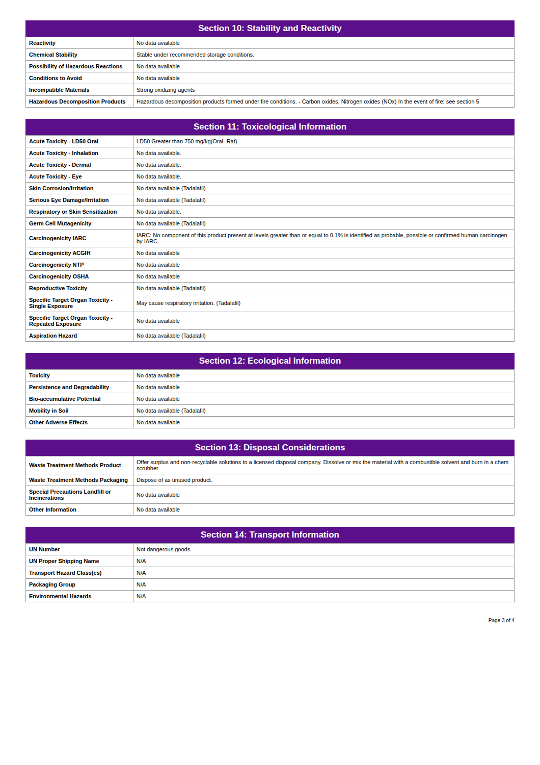Section 10: Stability and Reactivity
| Reactivity | No data available |
| Chemical Stability | Stable under recommended storage conditions. |
| Possibility of Hazardous Reactions | No data available |
| Conditions to Avoid | No data available |
| Incompatible Materials | Strong oxidizing agents |
| Hazardous Decomposition Products | Hazardous decomposition products formed under fire conditions. - Carbon oxides, Nitrogen oxides (NOx) In the event of fire: see section 5 |
Section 11: Toxicological Information
| Acute Toxicity - LD50 Oral | LD50 Greater than 750 mg/kg(Oral- Rat) |
| Acute Toxicity - Inhalation | No data available. |
| Acute Toxicity - Dermal | No data available. |
| Acute Toxicity - Eye | No data available. |
| Skin Corrosion/Irritation | No data available (Tadalafil) |
| Serious Eye Damage/Irritation | No data available (Tadalafil) |
| Respiratory or Skin Sensitization | No data available. |
| Germ Cell Mutagenicity | No data available (Tadalafil) |
| Carcinogenicity IARC | IARC: No component of this product present at levels greater than or equal to 0.1% is identified as probable, possible or confirmed human carcinogen by IARC. |
| Carcinogenicity ACGIH | No data available |
| Carcinogenicity NTP | No data available |
| Carcinogenicity OSHA | No data available |
| Reproductive Toxicity | No data available (Tadalafil) |
| Specific Target Organ Toxicity - Single Exposure | May cause respiratory irritation. (Tadalafil) |
| Specific Target Organ Toxicity - Repeated Exposure | No data available |
| Aspiration Hazard | No data available (Tadalafil) |
Section 12: Ecological Information
| Toxicity | No data available |
| Persistence and Degradability | No data available |
| Bio-accumulative Potential | No data available |
| Mobility in Soil | No data available (Tadalafil) |
| Other Adverse Effects | No data available |
Section 13: Disposal Considerations
| Waste Treatment Methods Product | Offer surplus and non-recyclable solutions to a licensed disposal company. Dissolve or mix the material with a combustible solvent and burn in a chem scrubber |
| Waste Treatment Methods Packaging | Dispose of as unused product. |
| Special Precautions Landfill or Incinerations | No data available |
| Other Information | No data available |
Section 14: Transport Information
| UN Number | Not dangerous goods. |
| UN Proper Shipping Name | N/A |
| Transport Hazard Class(es) | N/A |
| Packaging Group | N/A |
| Environmental Hazards | N/A |
Page 3 of 4